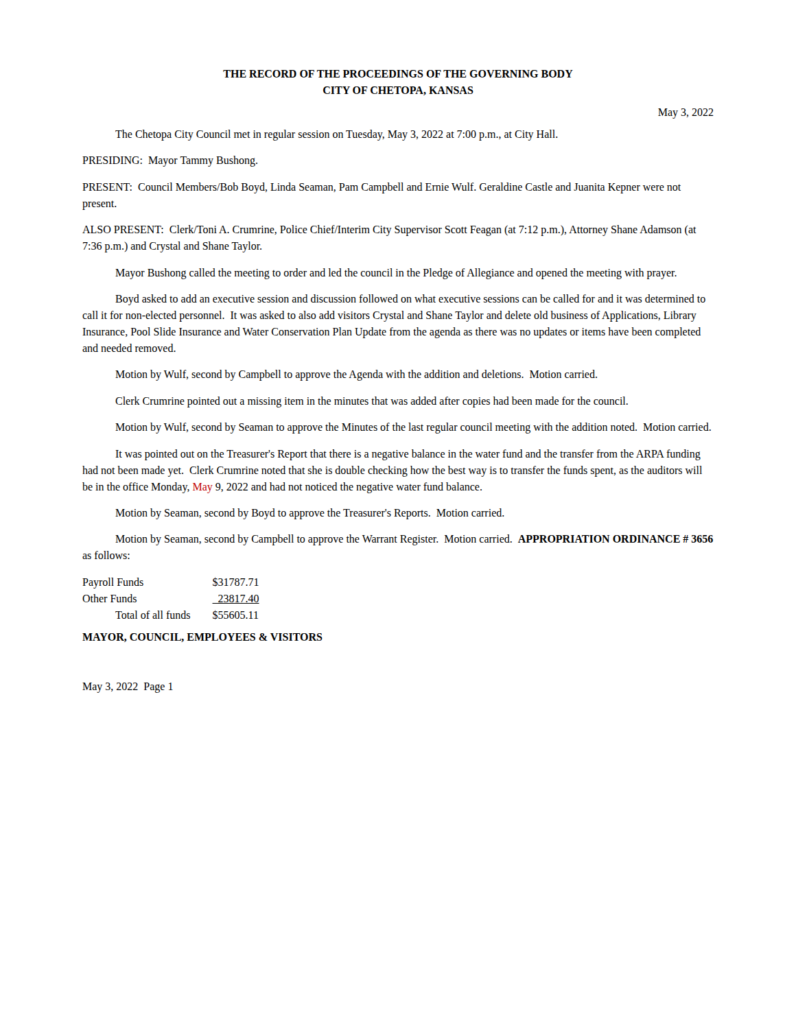THE RECORD OF THE PROCEEDINGS OF THE GOVERNING BODY
CITY OF CHETOPA, KANSAS
May 3, 2022
The Chetopa City Council met in regular session on Tuesday, May 3, 2022 at 7:00 p.m., at City Hall.
PRESIDING: Mayor Tammy Bushong.
PRESENT: Council Members/Bob Boyd, Linda Seaman, Pam Campbell and Ernie Wulf. Geraldine Castle and Juanita Kepner were not present.
ALSO PRESENT: Clerk/Toni A. Crumrine, Police Chief/Interim City Supervisor Scott Feagan (at 7:12 p.m.), Attorney Shane Adamson (at 7:36 p.m.) and Crystal and Shane Taylor.
Mayor Bushong called the meeting to order and led the council in the Pledge of Allegiance and opened the meeting with prayer.
Boyd asked to add an executive session and discussion followed on what executive sessions can be called for and it was determined to call it for non-elected personnel. It was asked to also add visitors Crystal and Shane Taylor and delete old business of Applications, Library Insurance, Pool Slide Insurance and Water Conservation Plan Update from the agenda as there was no updates or items have been completed and needed removed.
Motion by Wulf, second by Campbell to approve the Agenda with the addition and deletions. Motion carried.
Clerk Crumrine pointed out a missing item in the minutes that was added after copies had been made for the council.
Motion by Wulf, second by Seaman to approve the Minutes of the last regular council meeting with the addition noted. Motion carried.
It was pointed out on the Treasurer's Report that there is a negative balance in the water fund and the transfer from the ARPA funding had not been made yet. Clerk Crumrine noted that she is double checking how the best way is to transfer the funds spent, as the auditors will be in the office Monday, May 9, 2022 and had not noticed the negative water fund balance.
Motion by Seaman, second by Boyd to approve the Treasurer's Reports. Motion carried.
Motion by Seaman, second by Campbell to approve the Warrant Register. Motion carried. APPROPRIATION ORDINANCE # 3656 as follows:
| Payroll Funds | $31787.71 |
| Other Funds | 23817.40 |
| Total of all funds | $55605.11 |
MAYOR, COUNCIL, EMPLOYEES & VISITORS
May 3, 2022 Page 1